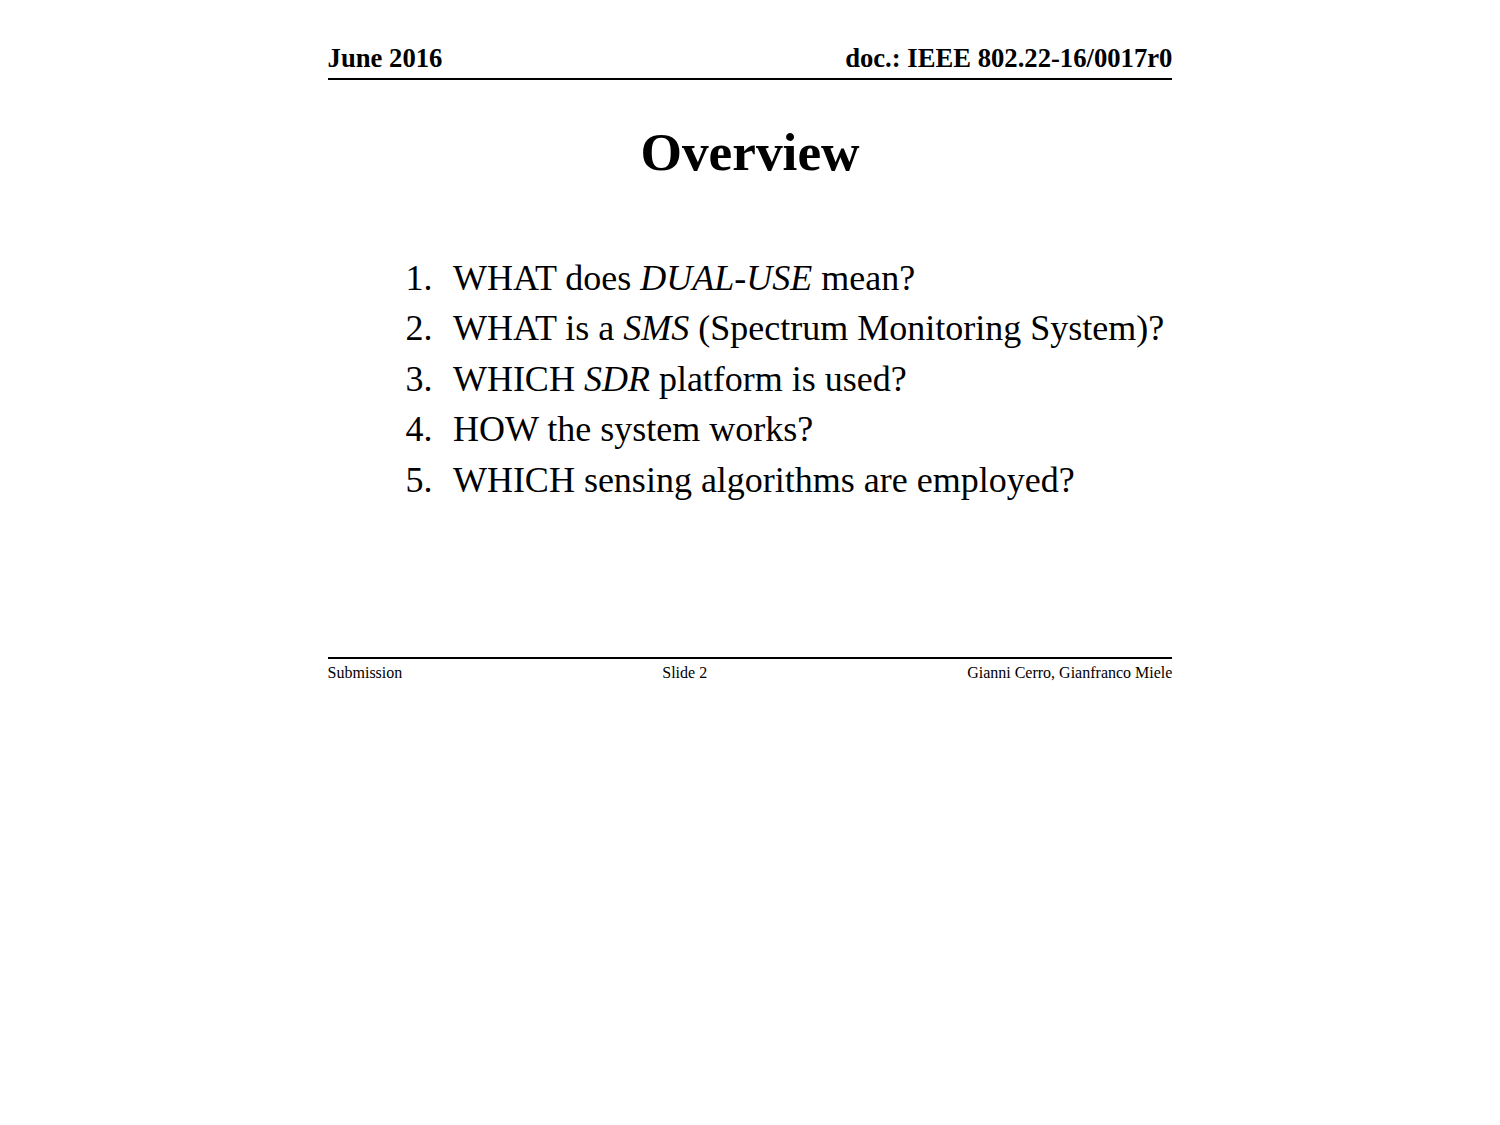June 2016
doc.: IEEE 802.22-16/0017r0
Overview
WHAT does DUAL-USE mean?
WHAT is a SMS (Spectrum Monitoring System)?
WHICH SDR platform is used?
HOW the system works?
WHICH sensing algorithms are employed?
Submission
Slide 2
Gianni Cerro, Gianfranco Miele